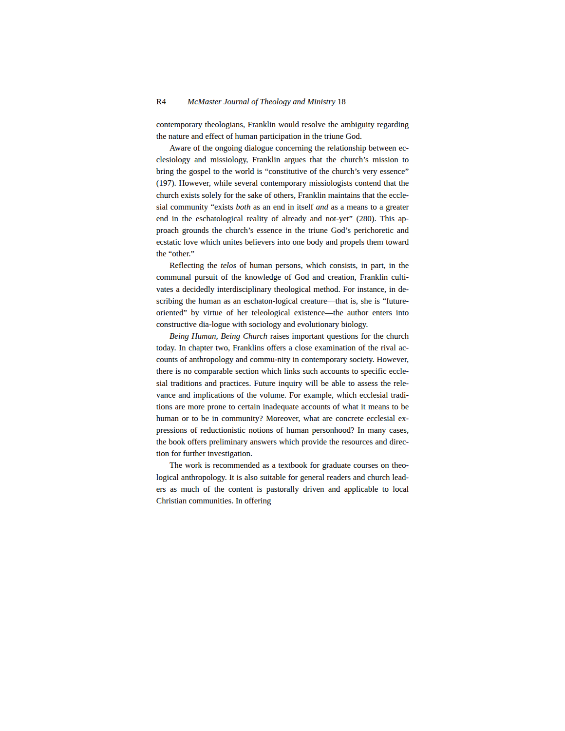R4 McMaster Journal of Theology and Ministry 18
contemporary theologians, Franklin would resolve the ambiguity regarding the nature and effect of human participation in the triune God.
Aware of the ongoing dialogue concerning the relationship between ecclesiology and missiology, Franklin argues that the church’s mission to bring the gospel to the world is “constitutive of the church’s very essence” (197). However, while several contemporary missiologists contend that the church exists solely for the sake of others, Franklin maintains that the ecclesial community “exists both as an end in itself and as a means to a greater end in the eschatological reality of already and not-yet” (280). This approach grounds the church’s essence in the triune God’s perichoretic and ecstatic love which unites believers into one body and propels them toward the “other.”
Reflecting the telos of human persons, which consists, in part, in the communal pursuit of the knowledge of God and creation, Franklin cultivates a decidedly interdisciplinary theological method. For instance, in describing the human as an eschaton-logical creature—that is, she is “future-oriented” by virtue of her teleological existence—the author enters into constructive dia-logue with sociology and evolutionary biology.
Being Human, Being Church raises important questions for the church today. In chapter two, Franklins offers a close examination of the rival accounts of anthropology and commu-nity in contemporary society. However, there is no comparable section which links such accounts to specific ecclesial traditions and practices. Future inquiry will be able to assess the relevance and implications of the volume. For example, which ecclesial traditions are more prone to certain inadequate accounts of what it means to be human or to be in community? Moreover, what are concrete ecclesial expressions of reductionistic notions of human personhood? In many cases, the book offers preliminary answers which provide the resources and direction for further investigation.
The work is recommended as a textbook for graduate courses on theological anthropology. It is also suitable for general readers and church leaders as much of the content is pastorally driven and applicable to local Christian communities. In offering